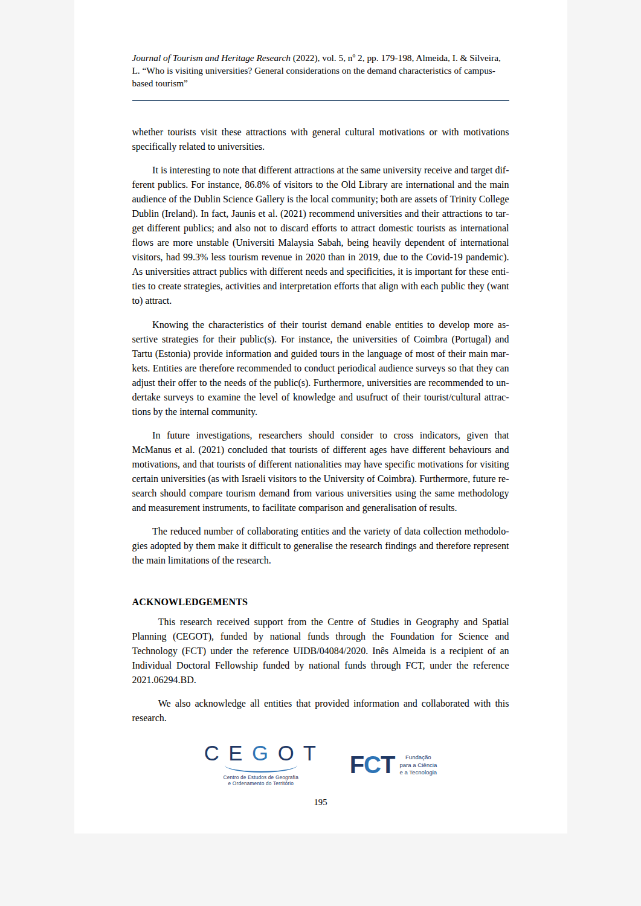Journal of Tourism and Heritage Research (2022), vol. 5, nº 2, pp. 179-198, Almeida, I. & Silveira, L. “Who is visiting universities? General considerations on the demand characteristics of campus-based tourism”
whether tourists visit these attractions with general cultural motivations or with motivations specifically related to universities.
It is interesting to note that different attractions at the same university receive and target different publics. For instance, 86.8% of visitors to the Old Library are international and the main audience of the Dublin Science Gallery is the local community; both are assets of Trinity College Dublin (Ireland). In fact, Jaunis et al. (2021) recommend universities and their attractions to target different publics; and also not to discard efforts to attract domestic tourists as international flows are more unstable (Universiti Malaysia Sabah, being heavily dependent of international visitors, had 99.3% less tourism revenue in 2020 than in 2019, due to the Covid-19 pandemic). As universities attract publics with different needs and specificities, it is important for these entities to create strategies, activities and interpretation efforts that align with each public they (want to) attract.
Knowing the characteristics of their tourist demand enable entities to develop more assertive strategies for their public(s). For instance, the universities of Coimbra (Portugal) and Tartu (Estonia) provide information and guided tours in the language of most of their main markets. Entities are therefore recommended to conduct periodical audience surveys so that they can adjust their offer to the needs of the public(s). Furthermore, universities are recommended to undertake surveys to examine the level of knowledge and usufruct of their tourist/cultural attractions by the internal community.
In future investigations, researchers should consider to cross indicators, given that McManus et al. (2021) concluded that tourists of different ages have different behaviours and motivations, and that tourists of different nationalities may have specific motivations for visiting certain universities (as with Israeli visitors to the University of Coimbra). Furthermore, future research should compare tourism demand from various universities using the same methodology and measurement instruments, to facilitate comparison and generalisation of results.
The reduced number of collaborating entities and the variety of data collection methodologies adopted by them make it difficult to generalise the research findings and therefore represent the main limitations of the research.
Acknowledgements
This research received support from the Centre of Studies in Geography and Spatial Planning (CEGOT), funded by national funds through the Foundation for Science and Technology (FCT) under the reference UIDB/04084/2020. Inês Almeida is a recipient of an Individual Doctoral Fellowship funded by national funds through FCT, under the reference 2021.06294.BD.
We also acknowledge all entities that provided information and collaborated with this research.
C E G O T
Centro de Estudos de Geografia
e Ordenamento do Território
FCT
Fundação
para a Ciência
e a Tecnologia
195